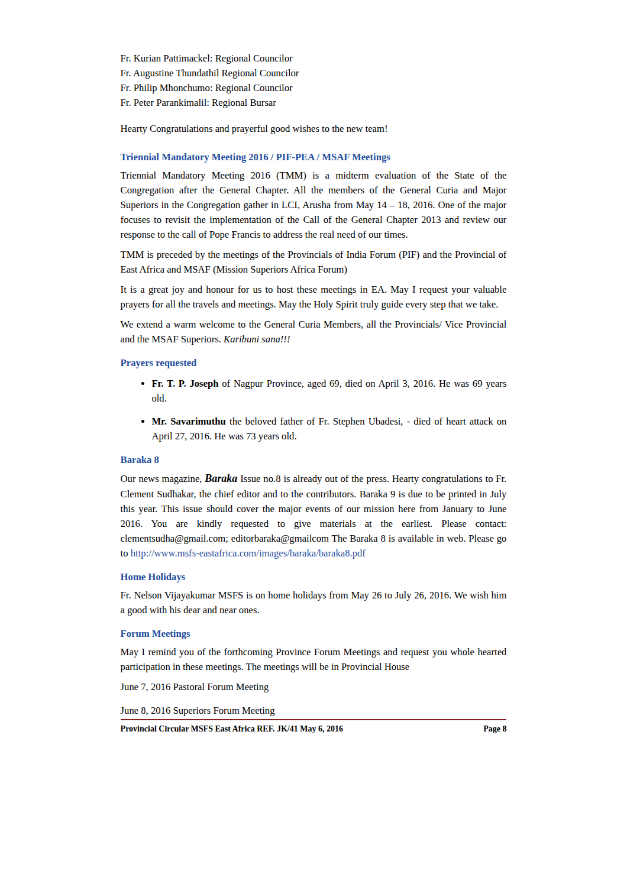Fr. Kurian Pattimackel: Regional Councilor
Fr. Augustine Thundathil Regional Councilor
Fr. Philip Mhonchumo: Regional Councilor
Fr. Peter Parankimalil: Regional Bursar
Hearty Congratulations and prayerful good wishes to the new team!
Triennial Mandatory Meeting 2016 / PIF-PEA / MSAF Meetings
Triennial Mandatory Meeting 2016 (TMM) is a midterm evaluation of the State of the Congregation after the General Chapter. All the members of the General Curia and Major Superiors in the Congregation gather in LCI, Arusha from May 14 – 18, 2016. One of the major focuses to revisit the implementation of the Call of the General Chapter 2013 and review our response to the call of Pope Francis to address the real need of our times.
TMM is preceded by the meetings of the Provincials of India Forum (PIF) and the Provincial of East Africa and MSAF (Mission Superiors Africa Forum)
It is a great joy and honour for us to host these meetings in EA. May I request your valuable prayers for all the travels and meetings. May the Holy Spirit truly guide every step that we take.
We extend a warm welcome to the General Curia Members, all the Provincials/ Vice Provincial and the MSAF Superiors. Karibuni sana!!!
Prayers requested
Fr. T. P. Joseph of Nagpur Province, aged 69, died on April 3, 2016. He was 69 years old.
Mr. Savarimuthu the beloved father of Fr. Stephen Ubadesi, - died of heart attack on April 27, 2016. He was 73 years old.
Baraka 8
Our news magazine, Baraka Issue no.8 is already out of the press. Hearty congratulations to Fr. Clement Sudhakar, the chief editor and to the contributors. Baraka 9 is due to be printed in July this year. This issue should cover the major events of our mission here from January to June 2016. You are kindly requested to give materials at the earliest. Please contact: clementsudha@gmail.com; editorbaraka@gmailcom The Baraka 8 is available in web. Please go to http://www.msfs-eastafrica.com/images/baraka/baraka8.pdf
Home Holidays
Fr. Nelson Vijayakumar MSFS is on home holidays from May 26 to July 26, 2016. We wish him a good with his dear and near ones.
Forum Meetings
May I remind you of the forthcoming Province Forum Meetings and request you whole hearted participation in these meetings. The meetings will be in Provincial House
June 7, 2016 Pastoral Forum Meeting
June 8, 2016 Superiors Forum Meeting
Provincial Circular MSFS East Africa REF. JK/41 May 6, 2016 Page 8